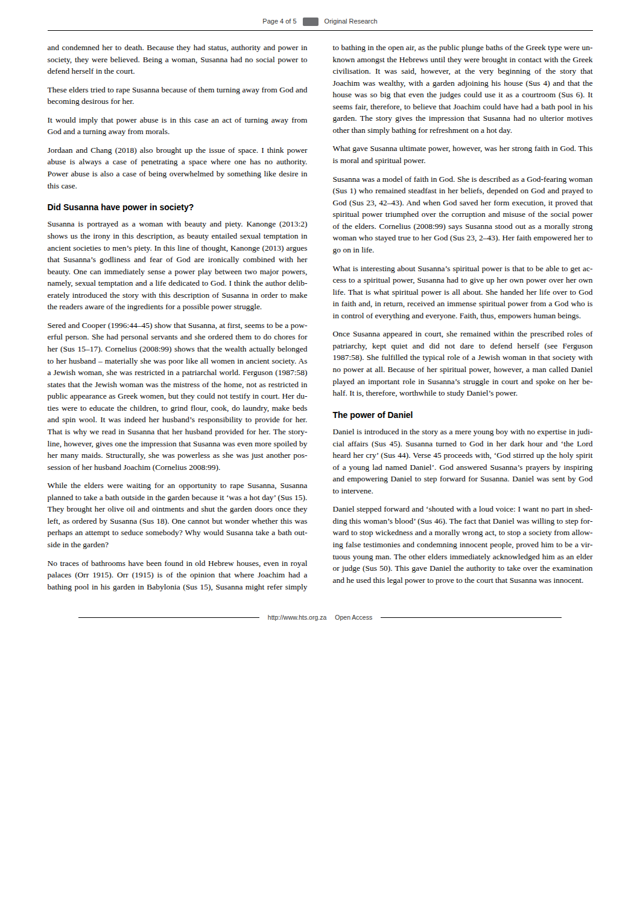Page 4 of 5 Original Research
and condemned her to death. Because they had status, authority and power in society, they were believed. Being a woman, Susanna had no social power to defend herself in the court.
These elders tried to rape Susanna because of them turning away from God and becoming desirous for her.
It would imply that power abuse is in this case an act of turning away from God and a turning away from morals.
Jordaan and Chang (2018) also brought up the issue of space. I think power abuse is always a case of penetrating a space where one has no authority. Power abuse is also a case of being overwhelmed by something like desire in this case.
Did Susanna have power in society?
Susanna is portrayed as a woman with beauty and piety. Kanonge (2013:2) shows us the irony in this description, as beauty entailed sexual temptation in ancient societies to men’s piety. In this line of thought, Kanonge (2013) argues that Susanna’s godliness and fear of God are ironically combined with her beauty. One can immediately sense a power play between two major powers, namely, sexual temptation and a life dedicated to God. I think the author deliberately introduced the story with this description of Susanna in order to make the readers aware of the ingredients for a possible power struggle.
Sered and Cooper (1996:44–45) show that Susanna, at first, seems to be a powerful person. She had personal servants and she ordered them to do chores for her (Sus 15–17). Cornelius (2008:99) shows that the wealth actually belonged to her husband – materially she was poor like all women in ancient society. As a Jewish woman, she was restricted in a patriarchal world. Ferguson (1987:58) states that the Jewish woman was the mistress of the home, not as restricted in public appearance as Greek women, but they could not testify in court. Her duties were to educate the children, to grind flour, cook, do laundry, make beds and spin wool. It was indeed her husband’s responsibility to provide for her. That is why we read in Susanna that her husband provided for her. The storyline, however, gives one the impression that Susanna was even more spoiled by her many maids. Structurally, she was powerless as she was just another possession of her husband Joachim (Cornelius 2008:99).
While the elders were waiting for an opportunity to rape Susanna, Susanna planned to take a bath outside in the garden because it ‘was a hot day’ (Sus 15). They brought her olive oil and ointments and shut the garden doors once they left, as ordered by Susanna (Sus 18). One cannot but wonder whether this was perhaps an attempt to seduce somebody? Why would Susanna take a bath outside in the garden?
No traces of bathrooms have been found in old Hebrew houses, even in royal palaces (Orr 1915). Orr (1915) is of the opinion that where Joachim had a bathing pool in his garden in Babylonia (Sus 15), Susanna might refer simply to bathing in the open air, as the public plunge baths of the Greek type were unknown amongst the Hebrews until they were brought in contact with the Greek civilisation. It was said, however, at the very beginning of the story that Joachim was wealthy, with a garden adjoining his house (Sus 4) and that the house was so big that even the judges could use it as a courtroom (Sus 6). It seems fair, therefore, to believe that Joachim could have had a bath pool in his garden. The story gives the impression that Susanna had no ulterior motives other than simply bathing for refreshment on a hot day.
What gave Susanna ultimate power, however, was her strong faith in God. This is moral and spiritual power.
Susanna was a model of faith in God. She is described as a God-fearing woman (Sus 1) who remained steadfast in her beliefs, depended on God and prayed to God (Sus 23, 42–43). And when God saved her form execution, it proved that spiritual power triumphed over the corruption and misuse of the social power of the elders. Cornelius (2008:99) says Susanna stood out as a morally strong woman who stayed true to her God (Sus 23, 2–43). Her faith empowered her to go on in life.
What is interesting about Susanna’s spiritual power is that to be able to get access to a spiritual power, Susanna had to give up her own power over her own life. That is what spiritual power is all about. She handed her life over to God in faith and, in return, received an immense spiritual power from a God who is in control of everything and everyone. Faith, thus, empowers human beings.
Once Susanna appeared in court, she remained within the prescribed roles of patriarchy, kept quiet and did not dare to defend herself (see Ferguson 1987:58). She fulfilled the typical role of a Jewish woman in that society with no power at all. Because of her spiritual power, however, a man called Daniel played an important role in Susanna’s struggle in court and spoke on her behalf. It is, therefore, worthwhile to study Daniel’s power.
The power of Daniel
Daniel is introduced in the story as a mere young boy with no expertise in judicial affairs (Sus 45). Susanna turned to God in her dark hour and ‘the Lord heard her cry’ (Sus 44). Verse 45 proceeds with, ‘God stirred up the holy spirit of a young lad named Daniel’. God answered Susanna’s prayers by inspiring and empowering Daniel to step forward for Susanna. Daniel was sent by God to intervene.
Daniel stepped forward and ‘shouted with a loud voice: I want no part in shedding this woman’s blood’ (Sus 46). The fact that Daniel was willing to step forward to stop wickedness and a morally wrong act, to stop a society from allowing false testimonies and condemning innocent people, proved him to be a virtuous young man. The other elders immediately acknowledged him as an elder or judge (Sus 50). This gave Daniel the authority to take over the examination and he used this legal power to prove to the court that Susanna was innocent.
http://www.hts.org.za Open Access